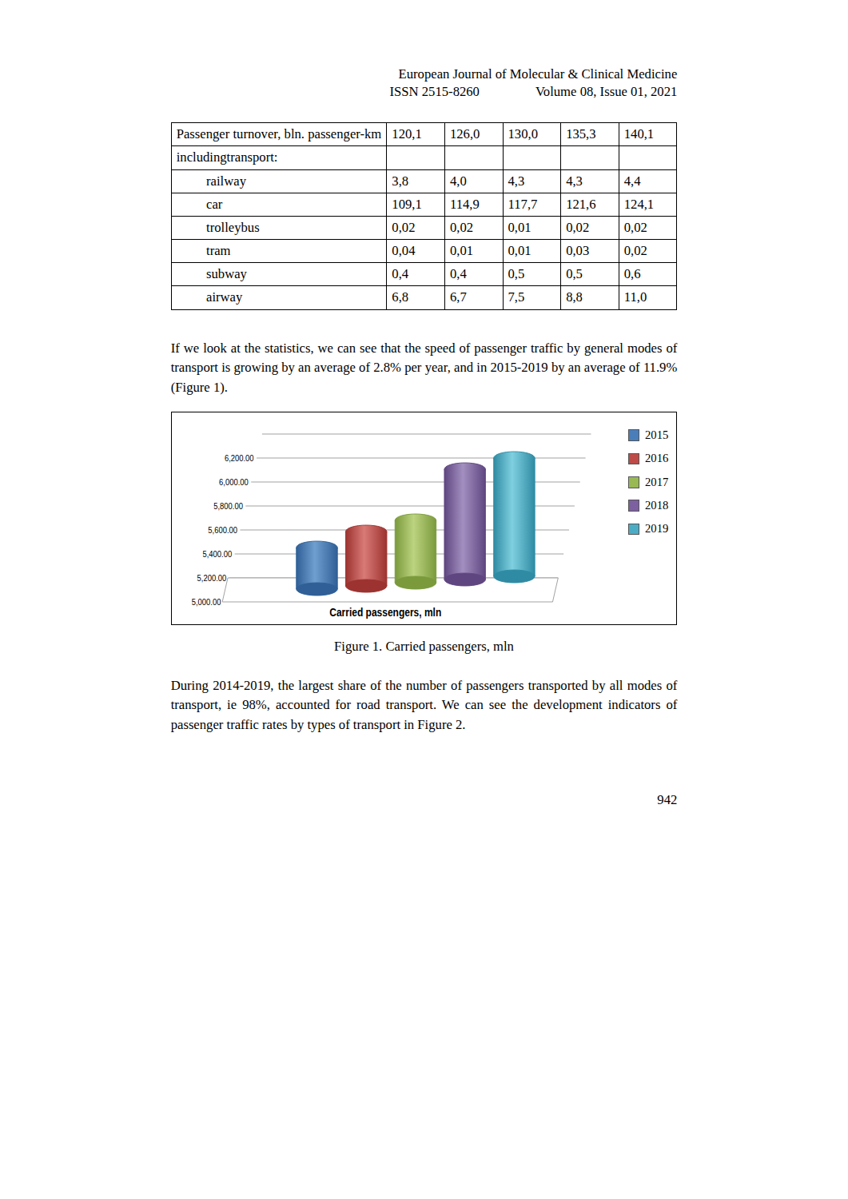European Journal of Molecular & Clinical Medicine ISSN 2515-8260 Volume 08, Issue 01, 2021
| Passenger turnover, bln. passenger-km | 120,1 | 126,0 | 130,0 | 135,3 | 140,1 |
| includingtransport: | | | | | |
| railway | 3,8 | 4,0 | 4,3 | 4,3 | 4,4 |
| car | 109,1 | 114,9 | 117,7 | 121,6 | 124,1 |
| trolleybus | 0,02 | 0,02 | 0,01 | 0,02 | 0,02 |
| tram | 0,04 | 0,01 | 0,01 | 0,03 | 0,02 |
| subway | 0,4 | 0,4 | 0,5 | 0,5 | 0,6 |
| airway | 6,8 | 6,7 | 7,5 | 8,8 | 11,0 |
If we look at the statistics, we can see that the speed of passenger traffic by general modes of transport is growing by an average of 2.8% per year, and in 2015-2019 by an average of 11.9% (Figure 1).
6,200.00 6,000.00 5,800.00 5,600.00 5,400.00 5,200.00 5,000.00 Carried passengers, mln
2015
2016
2017
2018
2019
Figure 1. Carried passengers, mln
During 2014-2019, the largest share of the number of passengers transported by all modes of transport, ie 98%, accounted for road transport. We can see the development indicators of passenger traffic rates by types of transport in Figure 2.
942